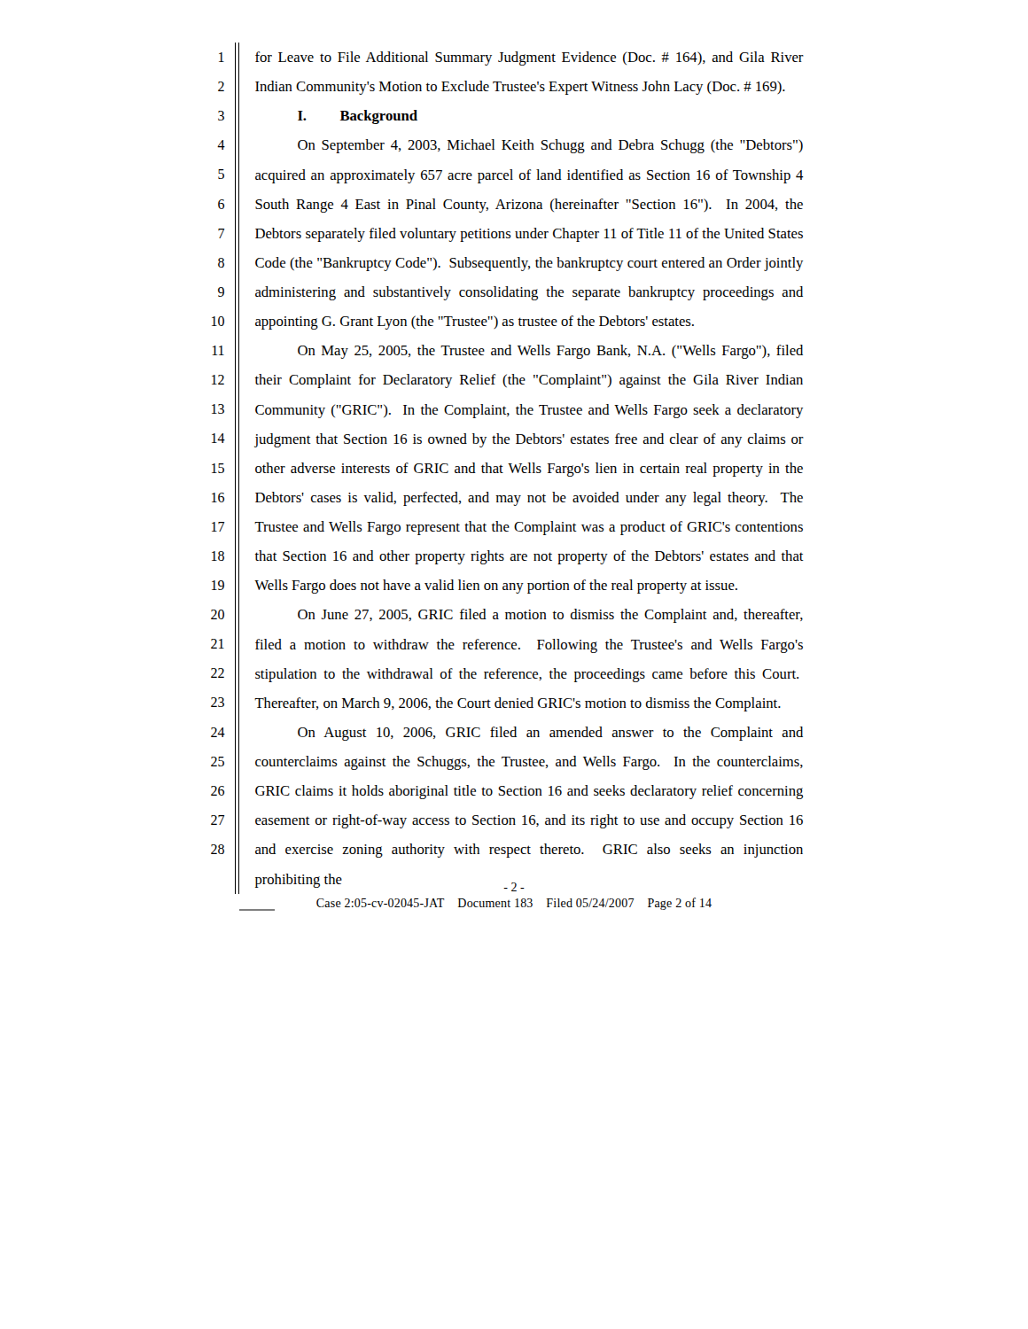1
2
3
4
5
6
7
8
9
10
11
12
13
14
15
16
17
18
19
20
21
22
23
24
25
26
27
28
for Leave to File Additional Summary Judgment Evidence (Doc. # 164), and Gila River Indian Community's Motion to Exclude Trustee's Expert Witness John Lacy (Doc. # 169).
I. Background
On September 4, 2003, Michael Keith Schugg and Debra Schugg (the "Debtors") acquired an approximately 657 acre parcel of land identified as Section 16 of Township 4 South Range 4 East in Pinal County, Arizona (hereinafter "Section 16"). In 2004, the Debtors separately filed voluntary petitions under Chapter 11 of Title 11 of the United States Code (the "Bankruptcy Code"). Subsequently, the bankruptcy court entered an Order jointly administering and substantively consolidating the separate bankruptcy proceedings and appointing G. Grant Lyon (the "Trustee") as trustee of the Debtors' estates.
On May 25, 2005, the Trustee and Wells Fargo Bank, N.A. ("Wells Fargo"), filed their Complaint for Declaratory Relief (the "Complaint") against the Gila River Indian Community ("GRIC"). In the Complaint, the Trustee and Wells Fargo seek a declaratory judgment that Section 16 is owned by the Debtors' estates free and clear of any claims or other adverse interests of GRIC and that Wells Fargo's lien in certain real property in the Debtors' cases is valid, perfected, and may not be avoided under any legal theory. The Trustee and Wells Fargo represent that the Complaint was a product of GRIC's contentions that Section 16 and other property rights are not property of the Debtors' estates and that Wells Fargo does not have a valid lien on any portion of the real property at issue.
On June 27, 2005, GRIC filed a motion to dismiss the Complaint and, thereafter, filed a motion to withdraw the reference. Following the Trustee's and Wells Fargo's stipulation to the withdrawal of the reference, the proceedings came before this Court. Thereafter, on March 9, 2006, the Court denied GRIC's motion to dismiss the Complaint.
On August 10, 2006, GRIC filed an amended answer to the Complaint and counterclaims against the Schuggs, the Trustee, and Wells Fargo. In the counterclaims, GRIC claims it holds aboriginal title to Section 16 and seeks declaratory relief concerning easement or right-of-way access to Section 16, and its right to use and occupy Section 16 and exercise zoning authority with respect thereto. GRIC also seeks an injunction prohibiting the
- 2 -
Case 2:05-cv-02045-JAT Document 183 Filed 05/24/2007 Page 2 of 14